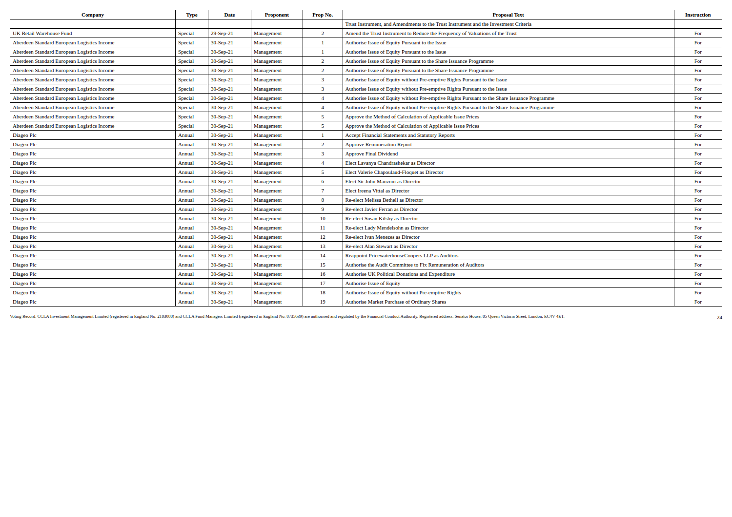| Company | Type | Date | Proponent | Prop No. | Proposal Text | Instruction |
| --- | --- | --- | --- | --- | --- | --- |
| | | | | | Trust Instrument, and Amendments to the Trust Instrument and the Investment Criteria | |
| UK Retail Warehouse Fund | Special | 29-Sep-21 | Management | 2 | Amend the Trust Instrument to Reduce the Frequency of Valuations of the Trust | For |
| Aberdeen Standard European Logistics Income | Special | 30-Sep-21 | Management | 1 | Authorise Issue of Equity Pursuant to the Issue | For |
| Aberdeen Standard European Logistics Income | Special | 30-Sep-21 | Management | 1 | Authorise Issue of Equity Pursuant to the Issue | For |
| Aberdeen Standard European Logistics Income | Special | 30-Sep-21 | Management | 2 | Authorise Issue of Equity Pursuant to the Share Issuance Programme | For |
| Aberdeen Standard European Logistics Income | Special | 30-Sep-21 | Management | 2 | Authorise Issue of Equity Pursuant to the Share Issuance Programme | For |
| Aberdeen Standard European Logistics Income | Special | 30-Sep-21 | Management | 3 | Authorise Issue of Equity without Pre-emptive Rights Pursuant to the Issue | For |
| Aberdeen Standard European Logistics Income | Special | 30-Sep-21 | Management | 3 | Authorise Issue of Equity without Pre-emptive Rights Pursuant to the Issue | For |
| Aberdeen Standard European Logistics Income | Special | 30-Sep-21 | Management | 4 | Authorise Issue of Equity without Pre-emptive Rights Pursuant to the Share Issuance Programme | For |
| Aberdeen Standard European Logistics Income | Special | 30-Sep-21 | Management | 4 | Authorise Issue of Equity without Pre-emptive Rights Pursuant to the Share Issuance Programme | For |
| Aberdeen Standard European Logistics Income | Special | 30-Sep-21 | Management | 5 | Approve the Method of Calculation of Applicable Issue Prices | For |
| Aberdeen Standard European Logistics Income | Special | 30-Sep-21 | Management | 5 | Approve the Method of Calculation of Applicable Issue Prices | For |
| Diageo Plc | Annual | 30-Sep-21 | Management | 1 | Accept Financial Statements and Statutory Reports | For |
| Diageo Plc | Annual | 30-Sep-21 | Management | 2 | Approve Remuneration Report | For |
| Diageo Plc | Annual | 30-Sep-21 | Management | 3 | Approve Final Dividend | For |
| Diageo Plc | Annual | 30-Sep-21 | Management | 4 | Elect Lavanya Chandrashekar as Director | For |
| Diageo Plc | Annual | 30-Sep-21 | Management | 5 | Elect Valerie Chapoulaud-Floquet as Director | For |
| Diageo Plc | Annual | 30-Sep-21 | Management | 6 | Elect Sir John Manzoni as Director | For |
| Diageo Plc | Annual | 30-Sep-21 | Management | 7 | Elect Ireena Vittal as Director | For |
| Diageo Plc | Annual | 30-Sep-21 | Management | 8 | Re-elect Melissa Bethell as Director | For |
| Diageo Plc | Annual | 30-Sep-21 | Management | 9 | Re-elect Javier Ferran as Director | For |
| Diageo Plc | Annual | 30-Sep-21 | Management | 10 | Re-elect Susan Kilsby as Director | For |
| Diageo Plc | Annual | 30-Sep-21 | Management | 11 | Re-elect Lady Mendelsohn as Director | For |
| Diageo Plc | Annual | 30-Sep-21 | Management | 12 | Re-elect Ivan Menezes as Director | For |
| Diageo Plc | Annual | 30-Sep-21 | Management | 13 | Re-elect Alan Stewart as Director | For |
| Diageo Plc | Annual | 30-Sep-21 | Management | 14 | Reappoint PricewaterhouseCoopers LLP as Auditors | For |
| Diageo Plc | Annual | 30-Sep-21 | Management | 15 | Authorise the Audit Committee to Fix Remuneration of Auditors | For |
| Diageo Plc | Annual | 30-Sep-21 | Management | 16 | Authorise UK Political Donations and Expenditure | For |
| Diageo Plc | Annual | 30-Sep-21 | Management | 17 | Authorise Issue of Equity | For |
| Diageo Plc | Annual | 30-Sep-21 | Management | 18 | Authorise Issue of Equity without Pre-emptive Rights | For |
| Diageo Plc | Annual | 30-Sep-21 | Management | 19 | Authorise Market Purchase of Ordinary Shares | For |
Voting Record: CCLA Investment Management Limited (registered in England No. 2183088) and CCLA Fund Managers Limited (registered in England No. 8735639) are authorised and regulated by the Financial Conduct Authority. Registered address: Senator House, 85 Queen Victoria Street, London, EC4V 4ET. 24